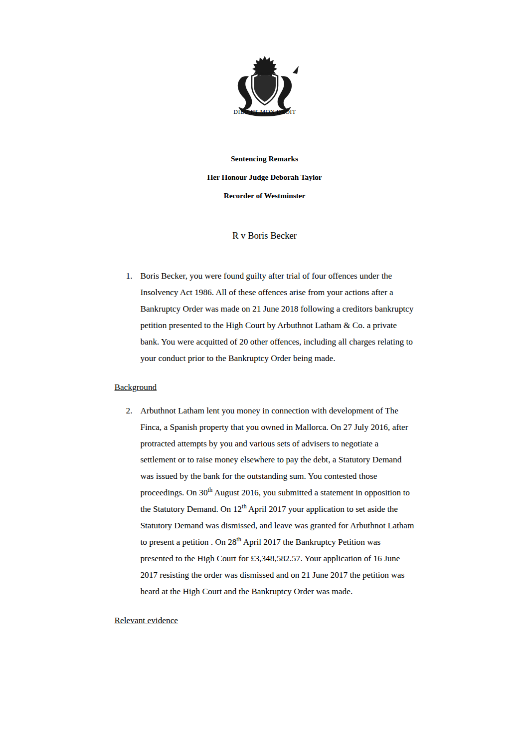DIEU ET MON DROIT
Sentencing Remarks
Her Honour Judge Deborah Taylor
Recorder of Westminster
R v Boris Becker
Boris Becker, you were found guilty after trial of four offences under the Insolvency Act 1986. All of these offences arise from your actions after a Bankruptcy Order was made on 21 June 2018 following a creditors bankruptcy petition presented to the High Court by Arbuthnot Latham & Co. a private bank. You were acquitted of 20 other offences, including all charges relating to your conduct prior to the Bankruptcy Order being made.
Background
Arbuthnot Latham lent you money in connection with development of The Finca, a Spanish property that you owned in Mallorca. On 27 July 2016, after protracted attempts by you and various sets of advisers to negotiate a settlement or to raise money elsewhere to pay the debt, a Statutory Demand was issued by the bank for the outstanding sum. You contested those proceedings. On 30th August 2016, you submitted a statement in opposition to the Statutory Demand. On 12th April 2017 your application to set aside the Statutory Demand was dismissed, and leave was granted for Arbuthnot Latham to present a petition . On 28th April 2017 the Bankruptcy Petition was presented to the High Court for £3,348,582.57. Your application of 16 June 2017 resisting the order was dismissed and on 21 June 2017 the petition was heard at the High Court and the Bankruptcy Order was made.
Relevant evidence